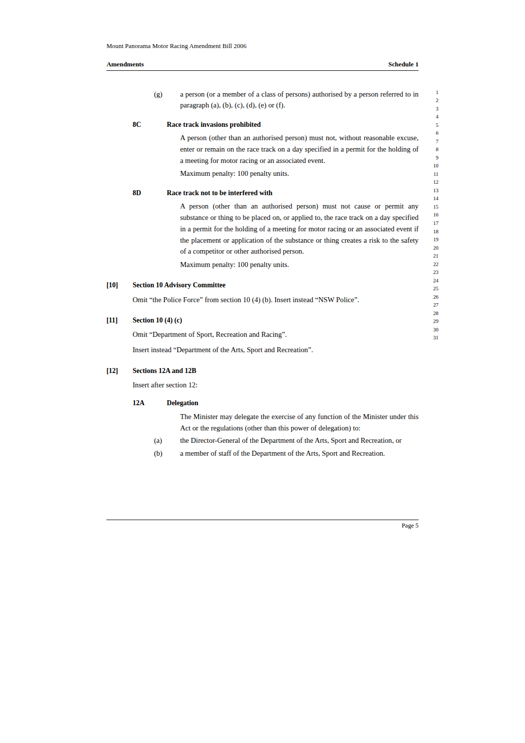Mount Panorama Motor Racing Amendment Bill 2006
Amendments Schedule 1
12345678910111213141516171819202122232425262728293031
(g) a person (or a member of a class of persons) authorised by a person referred to in paragraph (a), (b), (c), (d), (e) or (f).
8C Race track invasions prohibited
A person (other than an authorised person) must not, without reasonable excuse, enter or remain on the race track on a day specified in a permit for the holding of a meeting for motor racing or an associated event.
Maximum penalty: 100 penalty units.
8D Race track not to be interfered with
A person (other than an authorised person) must not cause or permit any substance or thing to be placed on, or applied to, the race track on a day specified in a permit for the holding of a meeting for motor racing or an associated event if the placement or application of the substance or thing creates a risk to the safety of a competitor or other authorised person.
Maximum penalty: 100 penalty units.
[10] Section 10 Advisory Committee
Omit “the Police Force” from section 10 (4) (b). Insert instead “NSW Police”.
[11] Section 10 (4) (c)
Omit “Department of Sport, Recreation and Racing”.
Insert instead “Department of the Arts, Sport and Recreation”.
[12] Sections 12A and 12B
Insert after section 12:
12A Delegation
The Minister may delegate the exercise of any function of the Minister under this Act or the regulations (other than this power of delegation) to:
(a) the Director-General of the Department of the Arts, Sport and Recreation, or
(b) a member of staff of the Department of the Arts, Sport and Recreation.
Page 5